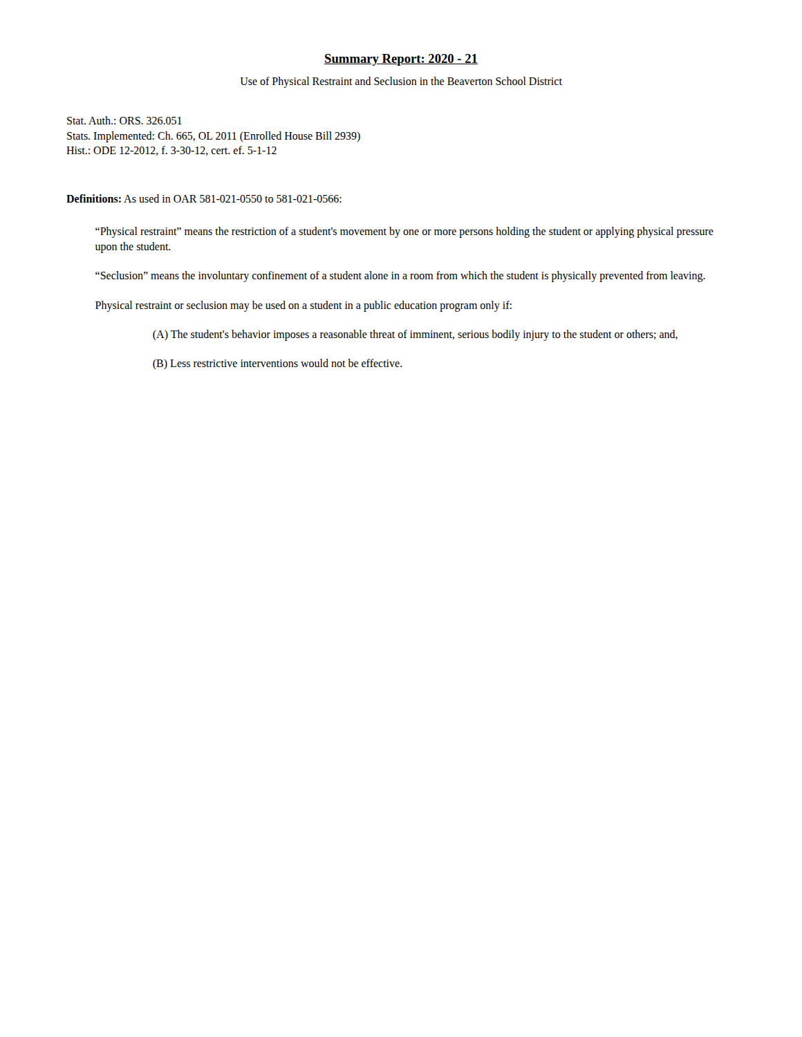Summary Report: 2020 - 21
Use of Physical Restraint and Seclusion in the Beaverton School District
Stat. Auth.: ORS. 326.051
Stats. Implemented: Ch. 665, OL 2011 (Enrolled House Bill 2939)
Hist.: ODE 12-2012, f. 3-30-12, cert. ef. 5-1-12
Definitions: As used in OAR 581-021-0550 to 581-021-0566:
“Physical restraint” means the restriction of a student's movement by one or more persons holding the student or applying physical pressure upon the student.
“Seclusion” means the involuntary confinement of a student alone in a room from which the student is physically prevented from leaving.
Physical restraint or seclusion may be used on a student in a public education program only if:
(A) The student's behavior imposes a reasonable threat of imminent, serious bodily injury to the student or others; and,
(B) Less restrictive interventions would not be effective.